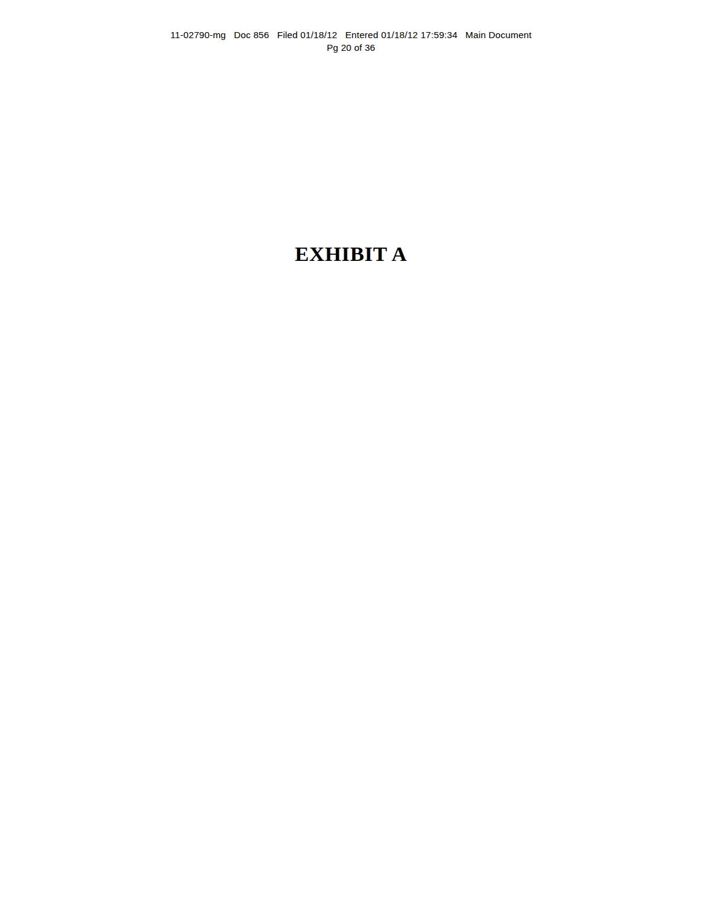11-02790-mg Doc 856 Filed 01/18/12 Entered 01/18/12 17:59:34 Main Document Pg 20 of 36
EXHIBIT A